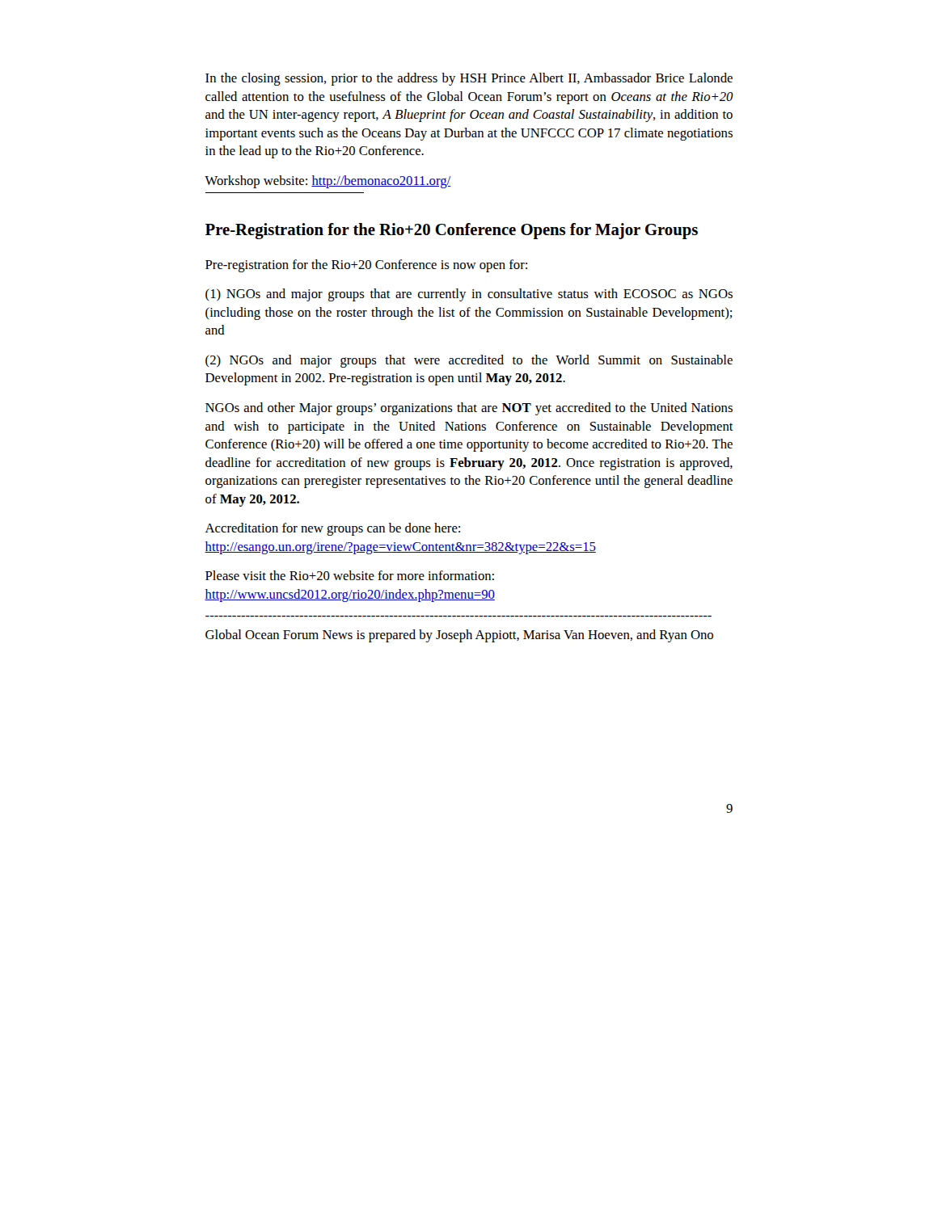In the closing session, prior to the address by HSH Prince Albert II, Ambassador Brice Lalonde called attention to the usefulness of the Global Ocean Forum’s report on Oceans at the Rio+20 and the UN inter-agency report, A Blueprint for Ocean and Coastal Sustainability, in addition to important events such as the Oceans Day at Durban at the UNFCCC COP 17 climate negotiations in the lead up to the Rio+20 Conference.
Workshop website: http://bemonaco2011.org/
Pre-Registration for the Rio+20 Conference Opens for Major Groups
Pre-registration for the Rio+20 Conference is now open for:
(1) NGOs and major groups that are currently in consultative status with ECOSOC as NGOs (including those on the roster through the list of the Commission on Sustainable Development); and
(2) NGOs and major groups that were accredited to the World Summit on Sustainable Development in 2002. Pre-registration is open until May 20, 2012.
NGOs and other Major groups’ organizations that are NOT yet accredited to the United Nations and wish to participate in the United Nations Conference on Sustainable Development Conference (Rio+20) will be offered a one time opportunity to become accredited to Rio+20. The deadline for accreditation of new groups is February 20, 2012. Once registration is approved, organizations can preregister representatives to the Rio+20 Conference until the general deadline of May 20, 2012.
Accreditation for new groups can be done here:
http://esango.un.org/irene/?page=viewContent&nr=382&type=22&s=15
Please visit the Rio+20 website for more information:
http://www.uncsd2012.org/rio20/index.php?menu=90
-----------------------------------------------------------------------------------------------------------------
Global Ocean Forum News is prepared by Joseph Appiott, Marisa Van Hoeven, and Ryan Ono
9